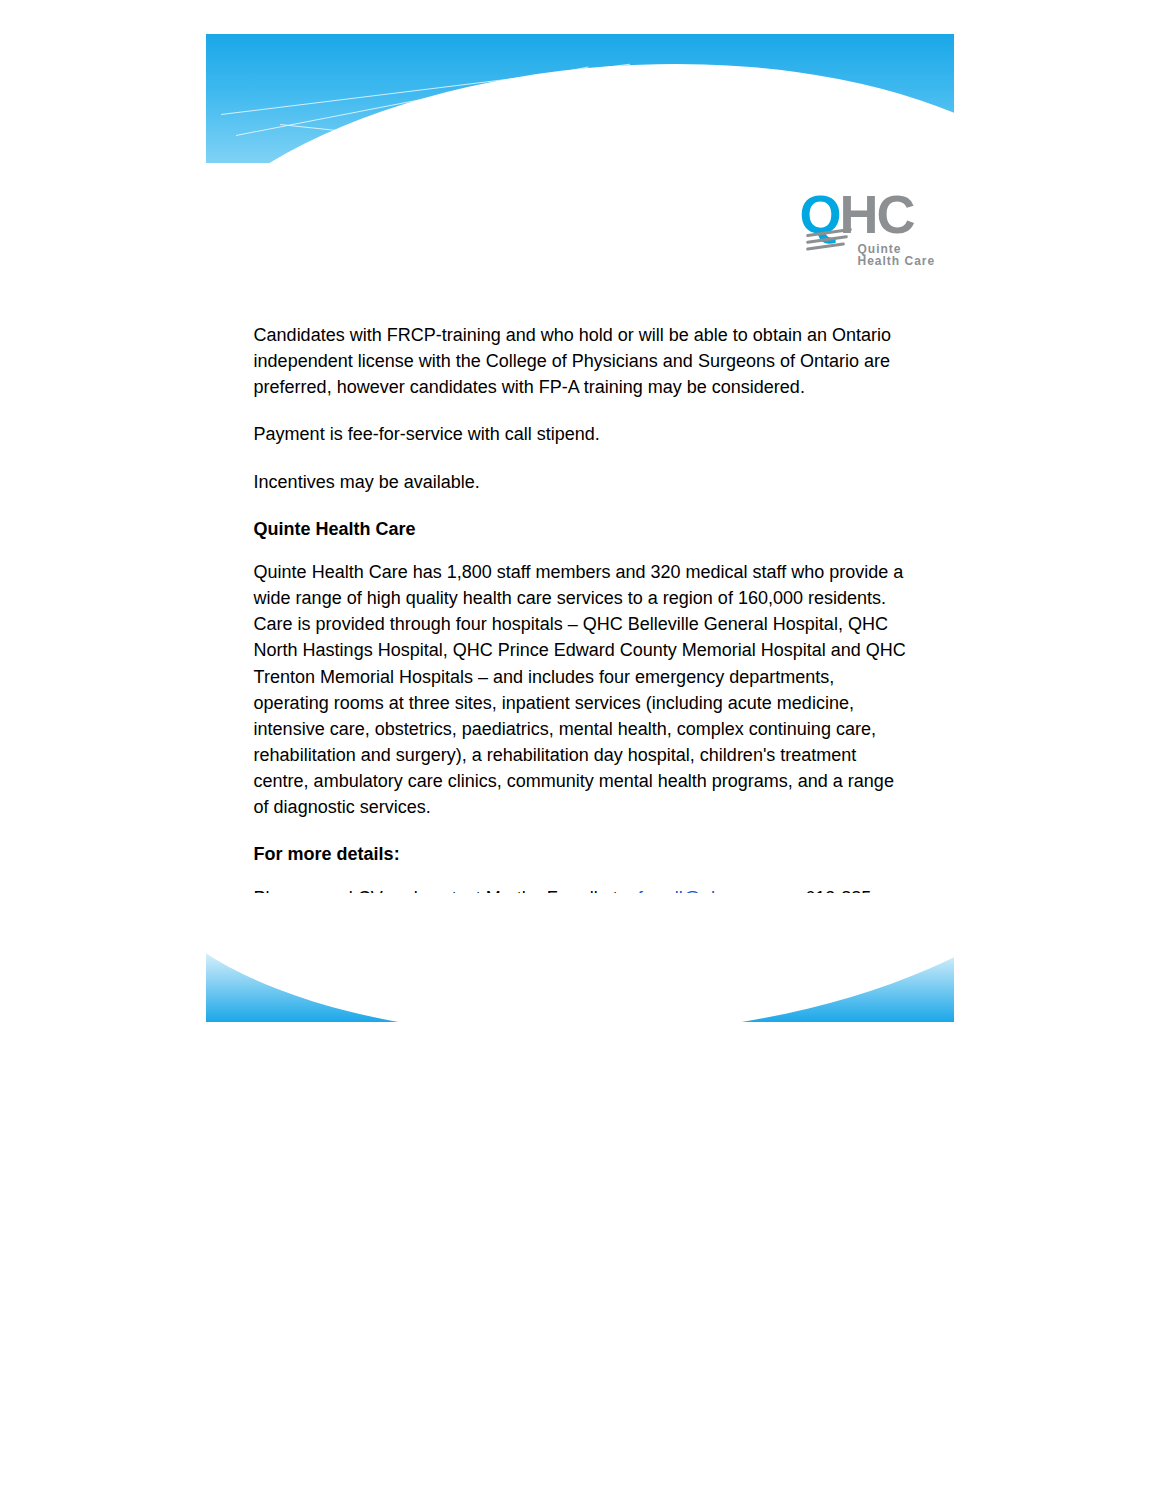QHC
Quinte Health Care
Candidates with FRCP-training and who hold or will be able to obtain an Ontario independent license with the College of Physicians and Surgeons of Ontario are preferred, however candidates with FP-A training may be considered.
Payment is fee-for-service with call stipend.
Incentives may be available.
Quinte Health Care
Quinte Health Care has 1,800 staff members and 320 medical staff who provide a wide range of high quality health care services to a region of 160,000 residents. Care is provided through four hospitals – QHC Belleville General Hospital, QHC North Hastings Hospital, QHC Prince Edward County Memorial Hospital and QHC Trenton Memorial Hospitals – and includes four emergency departments, operating rooms at three sites, inpatient services (including acute medicine, intensive care, obstetrics, paediatrics, mental health, complex continuing care, rehabilitation and surgery), a rehabilitation day hospital, children's treatment centre, ambulatory care clinics, community mental health programs, and a range of diagnostic services.
For more details:
Please send CV and contact Martha Farrell at mfarrell@qhc.on.ca or 613-885-6277